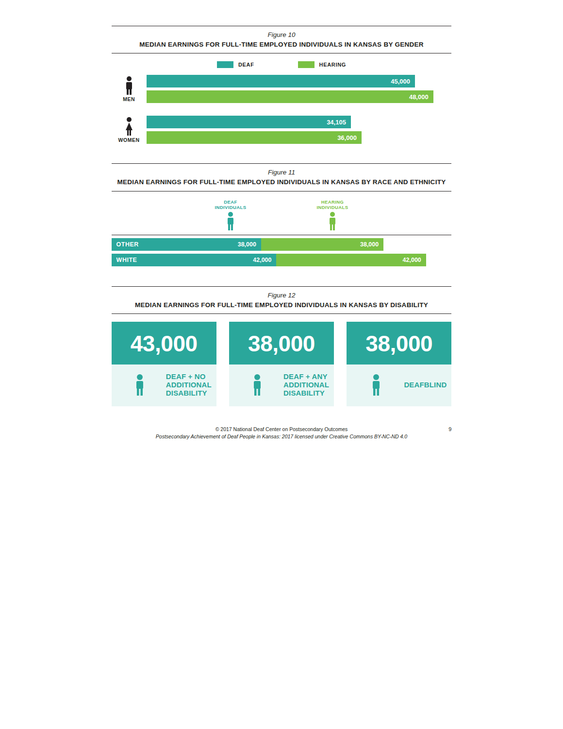Figure 10
Median Earnings for Full-Time Employed Individuals in Kansas by Gender
DEAF HEARING
MEN
45,000
48,000
WOMEN
34,105
36,000
Figure 11
Median Earnings for Full-Time Employed Individuals in Kansas by Race and Ethnicity
DEAF
INDIVIDUALS
HEARING
INDIVIDUALS
OTHER 38,000
38,000
WHITE 42,000
42,000
Figure 12
Median Earnings for Full-Time Employed Individuals in Kansas by Disability
43,000
DEAF + NO
ADDITIONAL
DISABILITY
38,000
DEAF + ANY
ADDITIONAL
DISABILITY
38,000
DEAFBLIND
9
© 2017 National Deaf Center on Postsecondary Outcomes
Postsecondary Achievement of Deaf People in Kansas: 2017 licensed under Creative Commons BY-NC-ND 4.0